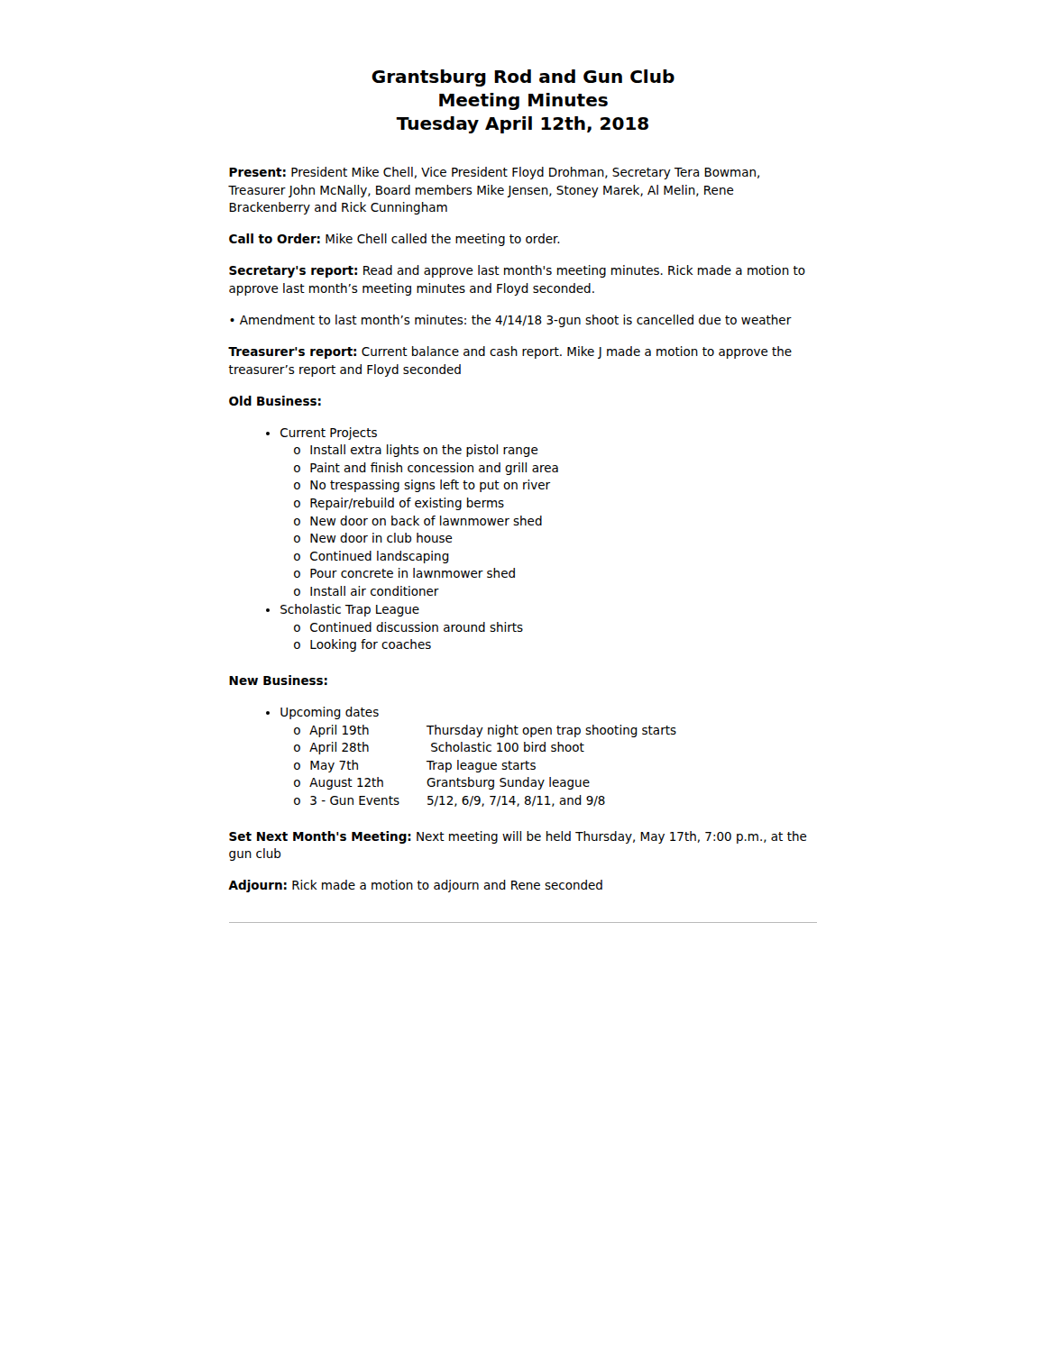Grantsburg Rod and Gun Club
Meeting Minutes
Tuesday April 12th, 2018
Present: President Mike Chell, Vice President Floyd Drohman, Secretary Tera Bowman, Treasurer John McNally, Board members Mike Jensen, Stoney Marek, Al Melin, Rene Brackenberry and Rick Cunningham
Call to Order: Mike Chell called the meeting to order.
Secretary's report: Read and approve last month's meeting minutes. Rick made a motion to approve last month’s meeting minutes and Floyd seconded.
• Amendment to last month’s minutes: the 4/14/18 3-gun shoot is cancelled due to weather
Treasurer's report: Current balance and cash report. Mike J made a motion to approve the treasurer’s report and Floyd seconded
Old Business:
Current Projects
Install extra lights on the pistol range
Paint and finish concession and grill area
No trespassing signs left to put on river
Repair/rebuild of existing berms
New door on back of lawnmower shed
New door in club house
Continued landscaping
Pour concrete in lawnmower shed
Install air conditioner
Scholastic Trap League
Continued discussion around shirts
Looking for coaches
New Business:
Upcoming dates
April 19th Thursday night open trap shooting starts
April 28th Scholastic 100 bird shoot
May 7th Trap league starts
August 12th Grantsburg Sunday league
3 - Gun Events5/12, 6/9, 7/14, 8/11, and 9/8
Set Next Month's Meeting: Next meeting will be held Thursday, May 17th, 7:00 p.m., at the gun club
Adjourn: Rick made a motion to adjourn and Rene seconded